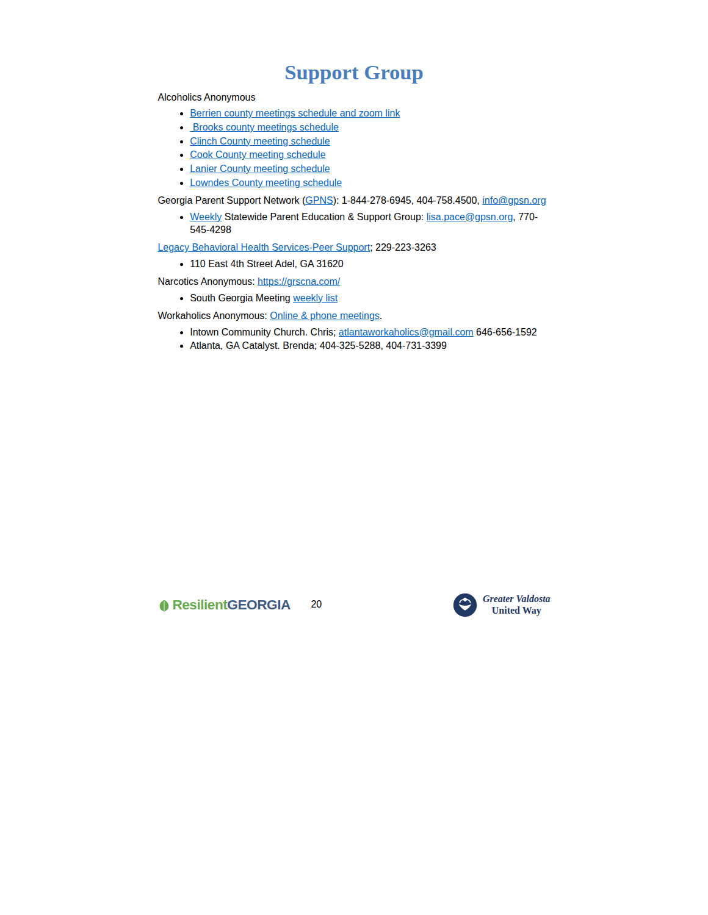Support Group
Alcoholics Anonymous
Berrien county meetings schedule and zoom link
Brooks county meetings schedule
Clinch County meeting schedule
Cook County meeting schedule
Lanier County meeting schedule
Lowndes County meeting schedule
Georgia Parent Support Network (GPNS): 1-844-278-6945, 404-758.4500, info@gpsn.org
Weekly Statewide Parent Education & Support Group: lisa.pace@gpsn.org, 770-545-4298
Legacy Behavioral Health Services-Peer Support; 229-223-3263
110 East 4th Street Adel, GA 31620
Narcotics Anonymous: https://grscna.com/
South Georgia Meeting weekly list
Workaholics Anonymous: Online & phone meetings.
Intown Community Church. Chris; atlantaworkaholics@gmail.com 646-656-1592
Atlanta, GA Catalyst. Brenda; 404-325-5288, 404-731-3399
Resilient GEORGIA
20
Greater Valdosta United Way